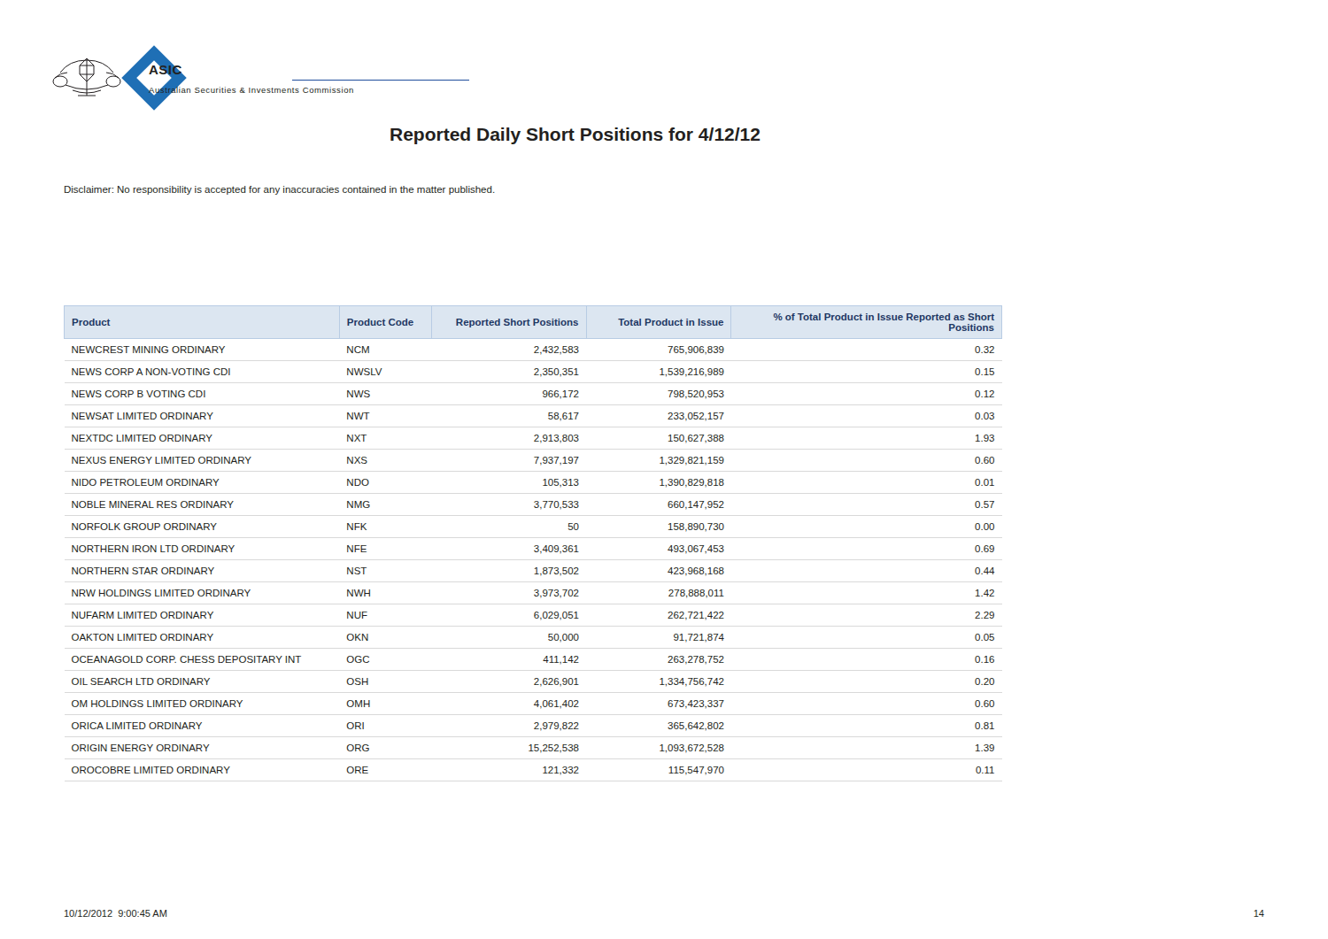ASIC
Australian Securities & Investments Commission
Reported Daily Short Positions for 4/12/12
Disclaimer: No responsibility is accepted for any inaccuracies contained in the matter published.
| Product | Product Code | Reported Short Positions | Total Product in Issue | % of Total Product in Issue Reported as Short Positions |
| --- | --- | --- | --- | --- |
| NEWCREST MINING ORDINARY | NCM | 2,432,583 | 765,906,839 | 0.32 |
| NEWS CORP A NON-VOTING CDI | NWSLV | 2,350,351 | 1,539,216,989 | 0.15 |
| NEWS CORP B VOTING CDI | NWS | 966,172 | 798,520,953 | 0.12 |
| NEWSAT LIMITED ORDINARY | NWT | 58,617 | 233,052,157 | 0.03 |
| NEXTDC LIMITED ORDINARY | NXT | 2,913,803 | 150,627,388 | 1.93 |
| NEXUS ENERGY LIMITED ORDINARY | NXS | 7,937,197 | 1,329,821,159 | 0.60 |
| NIDO PETROLEUM ORDINARY | NDO | 105,313 | 1,390,829,818 | 0.01 |
| NOBLE MINERAL RES ORDINARY | NMG | 3,770,533 | 660,147,952 | 0.57 |
| NORFOLK GROUP ORDINARY | NFK | 50 | 158,890,730 | 0.00 |
| NORTHERN IRON LTD ORDINARY | NFE | 3,409,361 | 493,067,453 | 0.69 |
| NORTHERN STAR ORDINARY | NST | 1,873,502 | 423,968,168 | 0.44 |
| NRW HOLDINGS LIMITED ORDINARY | NWH | 3,973,702 | 278,888,011 | 1.42 |
| NUFARM LIMITED ORDINARY | NUF | 6,029,051 | 262,721,422 | 2.29 |
| OAKTON LIMITED ORDINARY | OKN | 50,000 | 91,721,874 | 0.05 |
| OCEANAGOLD CORP. CHESS DEPOSITARY INT | OGC | 411,142 | 263,278,752 | 0.16 |
| OIL SEARCH LTD ORDINARY | OSH | 2,626,901 | 1,334,756,742 | 0.20 |
| OM HOLDINGS LIMITED ORDINARY | OMH | 4,061,402 | 673,423,337 | 0.60 |
| ORICA LIMITED ORDINARY | ORI | 2,979,822 | 365,642,802 | 0.81 |
| ORIGIN ENERGY ORDINARY | ORG | 15,252,538 | 1,093,672,528 | 1.39 |
| OROCOBRE LIMITED ORDINARY | ORE | 121,332 | 115,547,970 | 0.11 |
10/12/2012 9:00:45 AM
14